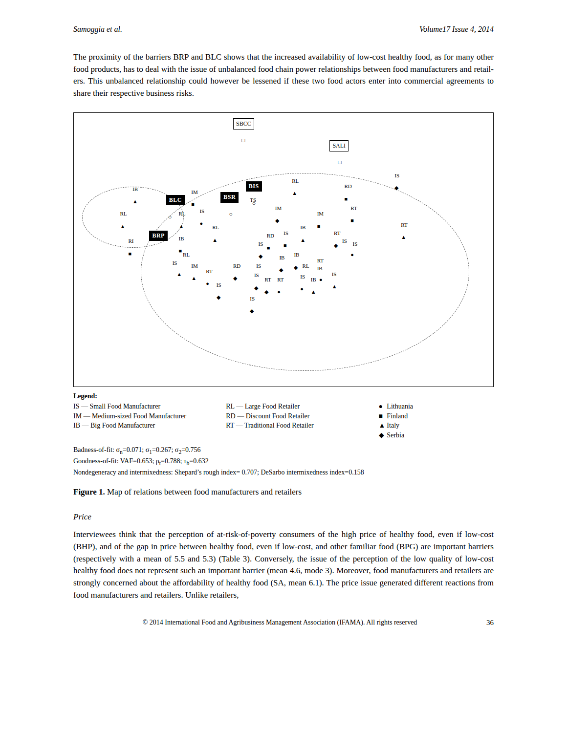Samoggia et al.
Volume17 Issue 4, 2014
The proximity of the barriers BRP and BLC shows that the increased availability of low-cost healthy food, as for many other food products, has to deal with the issue of unbalanced food chain power relationships between food manufacturers and retailers. This unbalanced relationship could however be lessened if these two food actors enter into commercial agreements to share their respective business risks.
SBCC
SALI
BIS
BLC
BSR
BRP
IS
RL
RD
RT
RT
IB
IM
RL
RL
IS
RI
IM
IM
RL
IB
RD
IS
RT
IS
IS
IB
IS
RL
IS
IB
IB
IM
RT
RD
IS
IS
RT
RT
RL
RT
IB
IS
IB
IS
IS
IS
TS
Legend:
IS — Small Food Manufacturer
RL — Large Food Retailer
●Lithuania
IM — Medium-sized Food Manufacturer
RD — Discount Food Retailer
■Finland
IB — Big Food Manufacturer
RT — Traditional Food Retailer
▲Italy
◆Serbia
Badness-of-fit: σn=0.071; σ1=0.267; σ2=0.756
Goodness-of-fit: VAF=0.653; ρt=0.788; τb=0.632
Nondegeneracy and intermixedness: Shepard’s rough index= 0.707; DeSarbo intermixedness index=0.158
Figure 1. Map of relations between food manufacturers and retailers
Price
Interviewees think that the perception of at-risk-of-poverty consumers of the high price of healthy food, even if low-cost (BHP), and of the gap in price between healthy food, even if low-cost, and other familiar food (BPG) are important barriers (respectively with a mean of 5.5 and 5.3) (Table 3). Conversely, the issue of the perception of the low quality of low-cost healthy food does not represent such an important barrier (mean 4.6, mode 3). Moreover, food manufacturers and retailers are strongly concerned about the affordability of healthy food (SA, mean 6.1). The price issue generated different reactions from food manufacturers and retailers. Unlike retailers,
36 © 2014 International Food and Agribusiness Management Association (IFAMA). All rights reserved